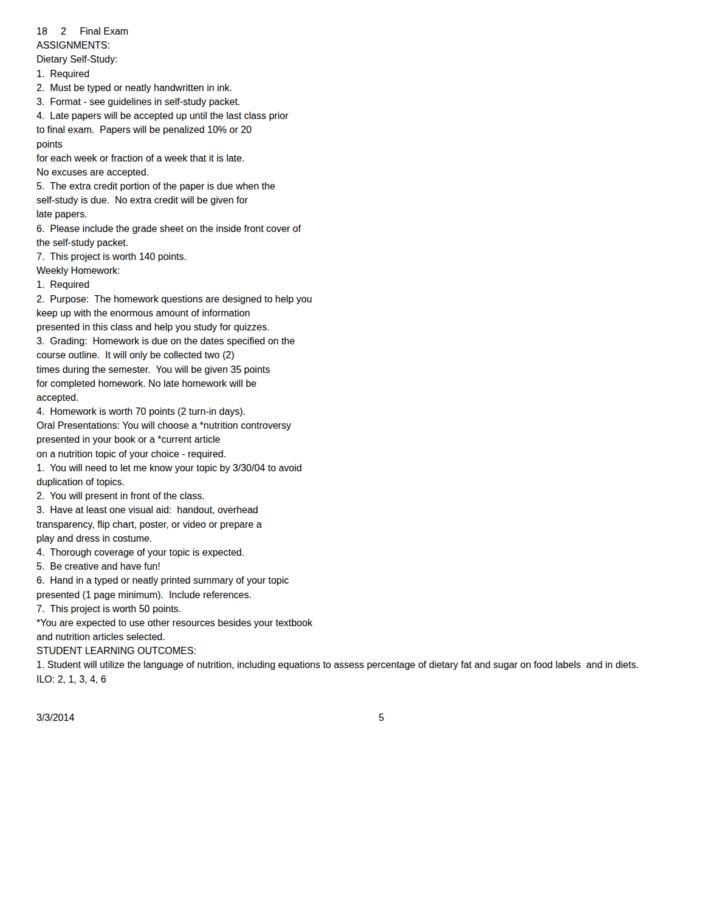18 2 Final Exam
ASSIGNMENTS:
Dietary Self-Study:
1. Required
2. Must be typed or neatly handwritten in ink.
3. Format - see guidelines in self-study packet.
4. Late papers will be accepted up until the last class prior
to final exam. Papers will be penalized 10% or 20
points
for each week or fraction of a week that it is late.
No excuses are accepted.
5. The extra credit portion of the paper is due when the
self-study is due. No extra credit will be given for
late papers.
6. Please include the grade sheet on the inside front cover of
the self-study packet.
7. This project is worth 140 points.
Weekly Homework:
1. Required
2. Purpose: The homework questions are designed to help you
keep up with the enormous amount of information
presented in this class and help you study for quizzes.
3. Grading: Homework is due on the dates specified on the
course outline. It will only be collected two (2)
times during the semester. You will be given 35 points
for completed homework. No late homework will be
accepted.
4. Homework is worth 70 points (2 turn-in days).
Oral Presentations: You will choose a *nutrition controversy
presented in your book or a *current article
on a nutrition topic of your choice - required.
1. You will need to let me know your topic by 3/30/04 to avoid
duplication of topics.
2. You will present in front of the class.
3. Have at least one visual aid: handout, overhead
transparency, flip chart, poster, or video or prepare a
play and dress in costume.
4. Thorough coverage of your topic is expected.
5. Be creative and have fun!
6. Hand in a typed or neatly printed summary of your topic
presented (1 page minimum). Include references.
7. This project is worth 50 points.
*You are expected to use other resources besides your textbook
and nutrition articles selected.
STUDENT LEARNING OUTCOMES:
1. Student will utilize the language of nutrition, including equations to assess percentage of dietary fat and sugar on food labels and in diets.
ILO: 2, 1, 3, 4, 6
3/3/2014 5